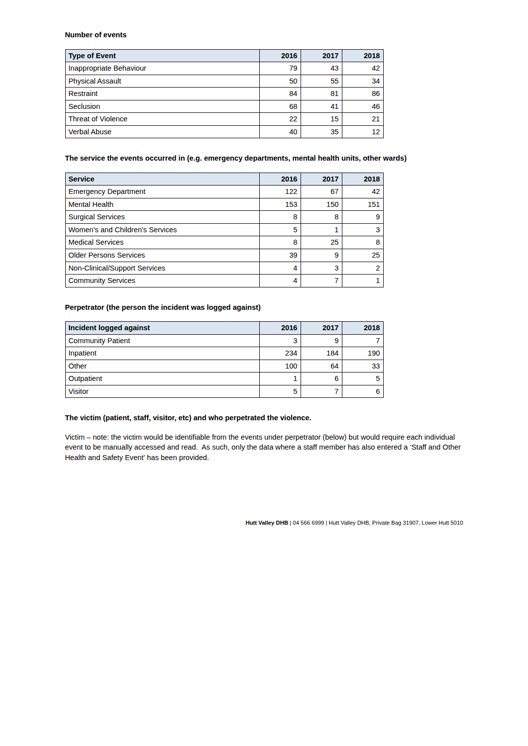Number of events
| Type of Event | 2016 | 2017 | 2018 |
| --- | --- | --- | --- |
| Inappropriate Behaviour | 79 | 43 | 42 |
| Physical Assault | 50 | 55 | 34 |
| Restraint | 84 | 81 | 86 |
| Seclusion | 68 | 41 | 46 |
| Threat of Violence | 22 | 15 | 21 |
| Verbal Abuse | 40 | 35 | 12 |
The service the events occurred in (e.g. emergency departments, mental health units, other wards)
| Service | 2016 | 2017 | 2018 |
| --- | --- | --- | --- |
| Emergency Department | 122 | 67 | 42 |
| Mental Health | 153 | 150 | 151 |
| Surgical Services | 8 | 8 | 9 |
| Women's and Children's Services | 5 | 1 | 3 |
| Medical Services | 8 | 25 | 8 |
| Older Persons Services | 39 | 9 | 25 |
| Non-Clinical/Support Services | 4 | 3 | 2 |
| Community Services | 4 | 7 | 1 |
Perpetrator (the person the incident was logged against)
| Incident logged against | 2016 | 2017 | 2018 |
| --- | --- | --- | --- |
| Community Patient | 3 | 9 | 7 |
| Inpatient | 234 | 184 | 190 |
| Other | 100 | 64 | 33 |
| Outpatient | 1 | 6 | 5 |
| Visitor | 5 | 7 | 6 |
The victim (patient, staff, visitor, etc) and who perpetrated the violence.
Victim – note: the victim would be identifiable from the events under perpetrator (below) but would require each individual event to be manually accessed and read. As such, only the data where a staff member has also entered a ‘Staff and Other Health and Safety Event’ has been provided.
Hutt Valley DHB | 04 566 6999 | Hutt Valley DHB, Private Bag 31907, Lower Hutt 5010